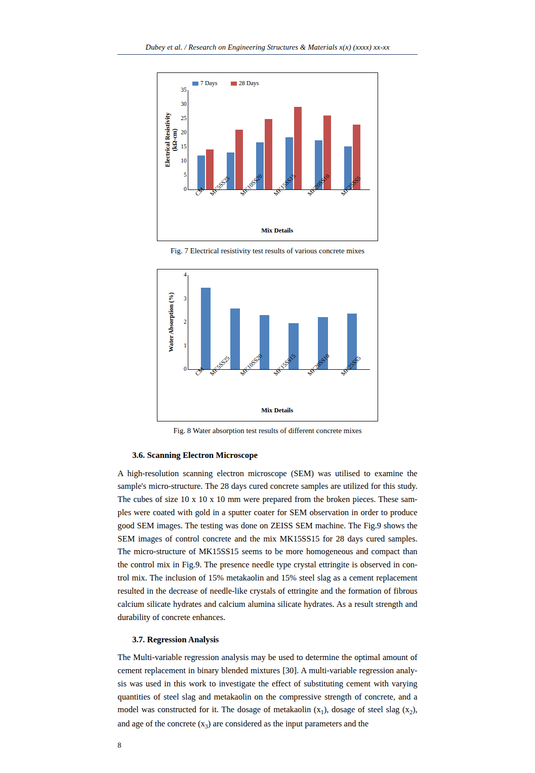Dubey et al. / Research on Engineering Structures & Materials x(x) (xxxx) xx-xx
7 Days 28 Days
Electrical Resistivity
(kΩ-cm)
35
30
25
20
15
10
5
0
CM MK5SS25 MK10SS20 MK15SS15 MK20SS10 MK25SS5
Mix Details
Fig. 7 Electrical resistivity test results of various concrete mixes
Water Absorption (%)
4
3
2
1
0
CM MK5SS25 MK10SS20 MK15SS15 MK20SS10 MK25SS5
Mix Details
Fig. 8 Water absorption test results of different concrete mixes
3.6. Scanning Electron Microscope
A high-resolution scanning electron microscope (SEM) was utilised to examine the sample's micro-structure. The 28 days cured concrete samples are utilized for this study. The cubes of size 10 x 10 x 10 mm were prepared from the broken pieces. These samples were coated with gold in a sputter coater for SEM observation in order to produce good SEM images. The testing was done on ZEISS SEM machine. The Fig.9 shows the SEM images of control concrete and the mix MK15SS15 for 28 days cured samples. The micro-structure of MK15SS15 seems to be more homogeneous and compact than the control mix in Fig.9. The presence needle type crystal ettringite is observed in control mix. The inclusion of 15% metakaolin and 15% steel slag as a cement replacement resulted in the decrease of needle-like crystals of ettringite and the formation of fibrous calcium silicate hydrates and calcium alumina silicate hydrates. As a result strength and durability of concrete enhances.
3.7. Regression Analysis
The Multi-variable regression analysis may be used to determine the optimal amount of cement replacement in binary blended mixtures [30]. A multi-variable regression analysis was used in this work to investigate the effect of substituting cement with varying quantities of steel slag and metakaolin on the compressive strength of concrete, and a model was constructed for it. The dosage of metakaolin (x1), dosage of steel slag (x2), and age of the concrete (x3) are considered as the input parameters and the
8